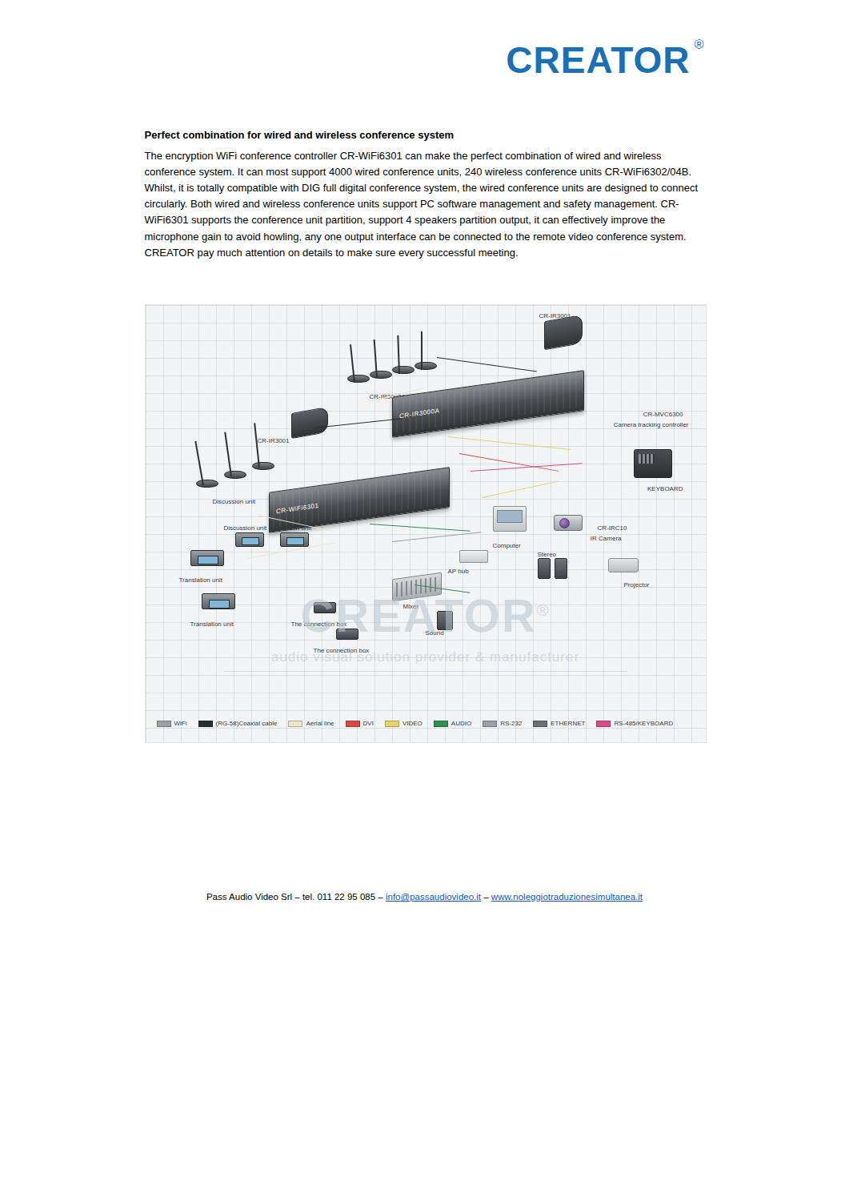CREATOR®
Perfect combination for wired and wireless conference system
The encryption WiFi conference controller CR-WiFi6301 can make the perfect combination of wired and wireless conference system. It can most support 4000 wired conference units, 240 wireless conference units CR-WiFi6302/04B. Whilst, it is totally compatible with DIG full digital conference system, the wired conference units are designed to connect circularly. Both wired and wireless conference units support PC software management and safety management. CR-WiFi6301 supports the conference unit partition, support 4 speakers partition output, it can effectively improve the microphone gain to avoid howling, any one output interface can be connected to the remote video conference system. CREATOR pay much attention on details to make sure every successful meeting.
CR-IR3001
CR-IR3002A
CR-IR3001
CR-IR3000A
CR-MVC6300
Camera tracking controller
KEYBOARD
CR-WiFi6301
Discussion unit
Discussion unit
Discussion unit
Translation unit
Translation unit
The connection box
The connection box
Mixer
Sound
AP hub
Computer
Stereo
CR-IRC10
IR Camera
Projector
CREATOR®
audio visual solution provider & manufacturer
WiFi (RG-58)Coaxial cable Aerial line DVI VIDEO AUDIO RS-232 ETHERNET RS-485/KEYBOARD
Pass Audio Video Srl – tel. 011 22 95 085 – info@passaudiovideo.it – www.noleggiotraduzionesimultanea.it